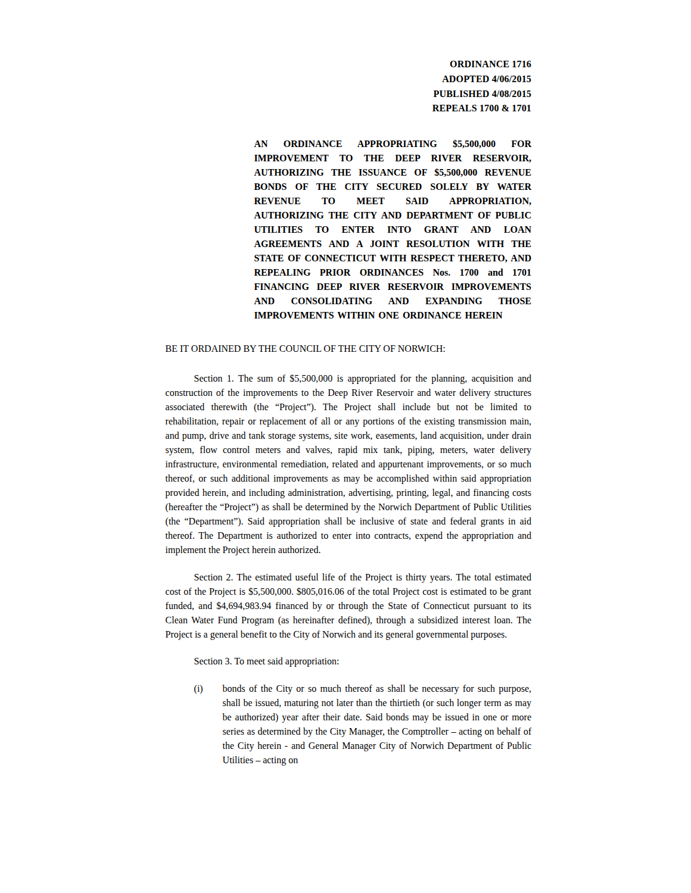ORDINANCE 1716
ADOPTED 4/06/2015
PUBLISHED 4/08/2015
REPEALS 1700 & 1701
AN ORDINANCE APPROPRIATING $5,500,000 FOR IMPROVEMENT TO THE DEEP RIVER RESERVOIR, AUTHORIZING THE ISSUANCE OF $5,500,000 REVENUE BONDS OF THE CITY SECURED SOLELY BY WATER REVENUE TO MEET SAID APPROPRIATION, AUTHORIZING THE CITY AND DEPARTMENT OF PUBLIC UTILITIES TO ENTER INTO GRANT AND LOAN AGREEMENTS AND A JOINT RESOLUTION WITH THE STATE OF CONNECTICUT WITH RESPECT THERETO, AND REPEALING PRIOR ORDINANCES Nos. 1700 and 1701 FINANCING DEEP RIVER RESERVOIR IMPROVEMENTS AND CONSOLIDATING AND EXPANDING THOSE IMPROVEMENTS WITHIN ONE ORDINANCE HEREIN
BE IT ORDAINED BY THE COUNCIL OF THE CITY OF NORWICH:
Section 1. The sum of $5,500,000 is appropriated for the planning, acquisition and construction of the improvements to the Deep River Reservoir and water delivery structures associated therewith (the “Project”). The Project shall include but not be limited to rehabilitation, repair or replacement of all or any portions of the existing transmission main, and pump, drive and tank storage systems, site work, easements, land acquisition, under drain system, flow control meters and valves, rapid mix tank, piping, meters, water delivery infrastructure, environmental remediation, related and appurtenant improvements, or so much thereof, or such additional improvements as may be accomplished within said appropriation provided herein, and including administration, advertising, printing, legal, and financing costs (hereafter the “Project”) as shall be determined by the Norwich Department of Public Utilities (the “Department”). Said appropriation shall be inclusive of state and federal grants in aid thereof. The Department is authorized to enter into contracts, expend the appropriation and implement the Project herein authorized.
Section 2. The estimated useful life of the Project is thirty years. The total estimated cost of the Project is $5,500,000. $805,016.06 of the total Project cost is estimated to be grant funded, and $4,694,983.94 financed by or through the State of Connecticut pursuant to its Clean Water Fund Program (as hereinafter defined), through a subsidized interest loan. The Project is a general benefit to the City of Norwich and its general governmental purposes.
Section 3. To meet said appropriation:
(i)
bonds of the City or so much thereof as shall be necessary for such purpose, shall be issued, maturing not later than the thirtieth (or such longer term as may be authorized) year after their date. Said bonds may be issued in one or more series as determined by the City Manager, the Comptroller – acting on behalf of the City herein - and General Manager City of Norwich Department of Public Utilities – acting on